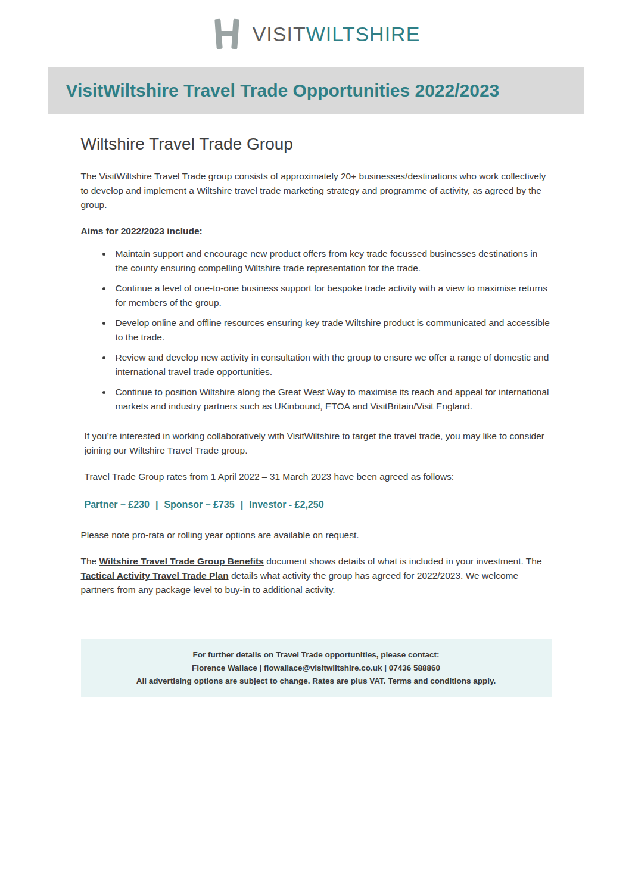VISIT WILTSHIRE
VisitWiltshire Travel Trade Opportunities 2022/2023
Wiltshire Travel Trade Group
The VisitWiltshire Travel Trade group consists of approximately 20+ businesses/destinations who work collectively to develop and implement a Wiltshire travel trade marketing strategy and programme of activity, as agreed by the group.
Aims for 2022/2023 include:
Maintain support and encourage new product offers from key trade focussed businesses destinations in the county ensuring compelling Wiltshire trade representation for the trade.
Continue a level of one-to-one business support for bespoke trade activity with a view to maximise returns for members of the group.
Develop online and offline resources ensuring key trade Wiltshire product is communicated and accessible to the trade.
Review and develop new activity in consultation with the group to ensure we offer a range of domestic and international travel trade opportunities.
Continue to position Wiltshire along the Great West Way to maximise its reach and appeal for international markets and industry partners such as UKinbound, ETOA and VisitBritain/Visit England.
If you’re interested in working collaboratively with VisitWiltshire to target the travel trade, you may like to consider joining our Wiltshire Travel Trade group.
Travel Trade Group rates from 1 April 2022 – 31 March 2023 have been agreed as follows:
Partner – £230|Sponsor – £735|Investor - £2,250
Please note pro-rata or rolling year options are available on request.
The Wiltshire Travel Trade Group Benefits document shows details of what is included in your investment. The Tactical Activity Travel Trade Plan details what activity the group has agreed for 2022/2023. We welcome partners from any package level to buy-in to additional activity.
For further details on Travel Trade opportunities, please contact:
Florence Wallace | flowallace@visitwiltshire.co.uk | 07436 588860
All advertising options are subject to change. Rates are plus VAT. Terms and conditions apply.